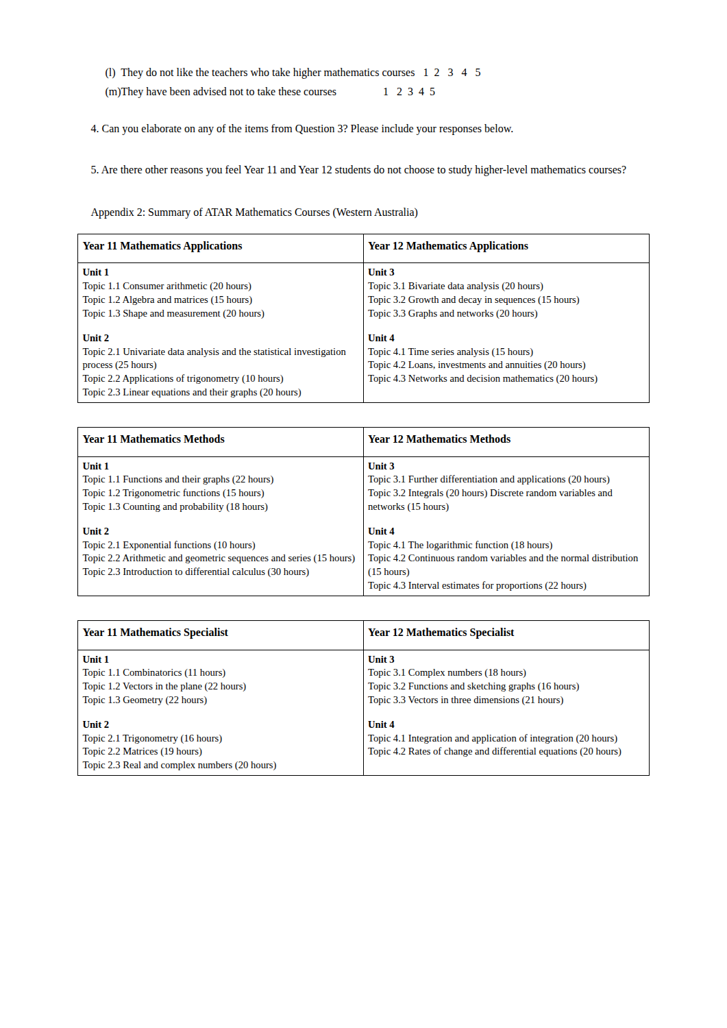(l) They do not like the teachers who take higher mathematics courses 1 2 3 4 5
(m)They have been advised not to take these courses 1 2 3 4 5
4. Can you elaborate on any of the items from Question 3? Please include your responses below.
5. Are there other reasons you feel Year 11 and Year 12 students do not choose to study higher-level mathematics courses?
Appendix 2: Summary of ATAR Mathematics Courses (Western Australia)
| Year 11 Mathematics Applications | Year 12 Mathematics Applications |
| --- | --- |
| Unit 1 Topic 1.1 Consumer arithmetic (20 hours) Topic 1.2 Algebra and matrices (15 hours) Topic 1.3 Shape and measurement (20 hours) Unit 2 Topic 2.1 Univariate data analysis and the statistical investigation process (25 hours) Topic 2.2 Applications of trigonometry (10 hours) Topic 2.3 Linear equations and their graphs (20 hours) | Unit 3 Topic 3.1 Bivariate data analysis (20 hours) Topic 3.2 Growth and decay in sequences (15 hours) Topic 3.3 Graphs and networks (20 hours) Unit 4 Topic 4.1 Time series analysis (15 hours) Topic 4.2 Loans, investments and annuities (20 hours) Topic 4.3 Networks and decision mathematics (20 hours) |
| Year 11 Mathematics Methods | Year 12 Mathematics Methods |
| --- | --- |
| Unit 1 Topic 1.1 Functions and their graphs (22 hours) Topic 1.2 Trigonometric functions (15 hours) Topic 1.3 Counting and probability (18 hours) Unit 2 Topic 2.1 Exponential functions (10 hours) Topic 2.2 Arithmetic and geometric sequences and series (15 hours) Topic 2.3 Introduction to differential calculus (30 hours) | Unit 3 Topic 3.1 Further differentiation and applications (20 hours) Topic 3.2 Integrals (20 hours) Discrete random variables and networks (15 hours) Unit 4 Topic 4.1 The logarithmic function (18 hours) Topic 4.2 Continuous random variables and the normal distribution (15 hours) Topic 4.3 Interval estimates for proportions (22 hours) |
| Year 11 Mathematics Specialist | Year 12 Mathematics Specialist |
| --- | --- |
| Unit 1 Topic 1.1 Combinatorics (11 hours) Topic 1.2 Vectors in the plane (22 hours) Topic 1.3 Geometry (22 hours) Unit 2 Topic 2.1 Trigonometry (16 hours) Topic 2.2 Matrices (19 hours) Topic 2.3 Real and complex numbers (20 hours) | Unit 3 Topic 3.1 Complex numbers (18 hours) Topic 3.2 Functions and sketching graphs (16 hours) Topic 3.3 Vectors in three dimensions (21 hours) Unit 4 Topic 4.1 Integration and application of integration (20 hours) Topic 4.2 Rates of change and differential equations (20 hours) |